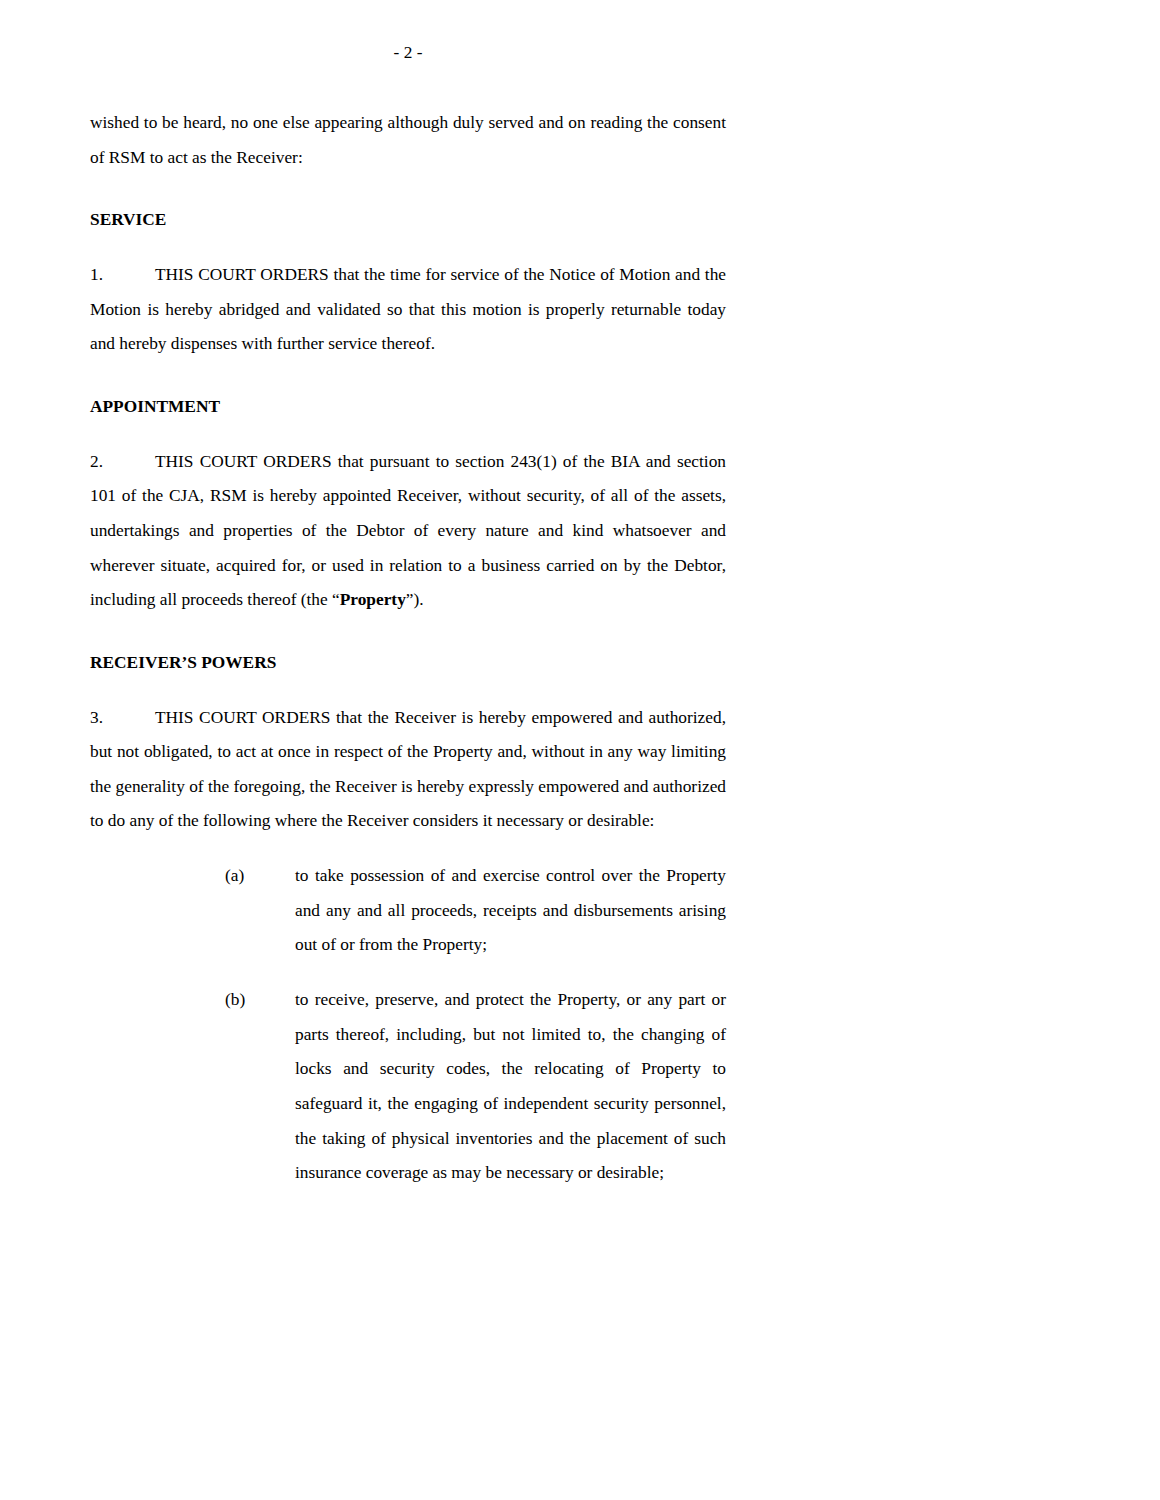- 2 -
wished to be heard, no one else appearing although duly served and on reading the consent of RSM to act as the Receiver:
SERVICE
1. THIS COURT ORDERS that the time for service of the Notice of Motion and the Motion is hereby abridged and validated so that this motion is properly returnable today and hereby dispenses with further service thereof.
APPOINTMENT
2. THIS COURT ORDERS that pursuant to section 243(1) of the BIA and section 101 of the CJA, RSM is hereby appointed Receiver, without security, of all of the assets, undertakings and properties of the Debtor of every nature and kind whatsoever and wherever situate, acquired for, or used in relation to a business carried on by the Debtor, including all proceeds thereof (the “Property”).
RECEIVER’S POWERS
3. THIS COURT ORDERS that the Receiver is hereby empowered and authorized, but not obligated, to act at once in respect of the Property and, without in any way limiting the generality of the foregoing, the Receiver is hereby expressly empowered and authorized to do any of the following where the Receiver considers it necessary or desirable:
(a)
to take possession of and exercise control over the Property and any and all proceeds, receipts and disbursements arising out of or from the Property;
(b)
to receive, preserve, and protect the Property, or any part or parts thereof, including, but not limited to, the changing of locks and security codes, the relocating of Property to safeguard it, the engaging of independent security personnel, the taking of physical inventories and the placement of such insurance coverage as may be necessary or desirable;